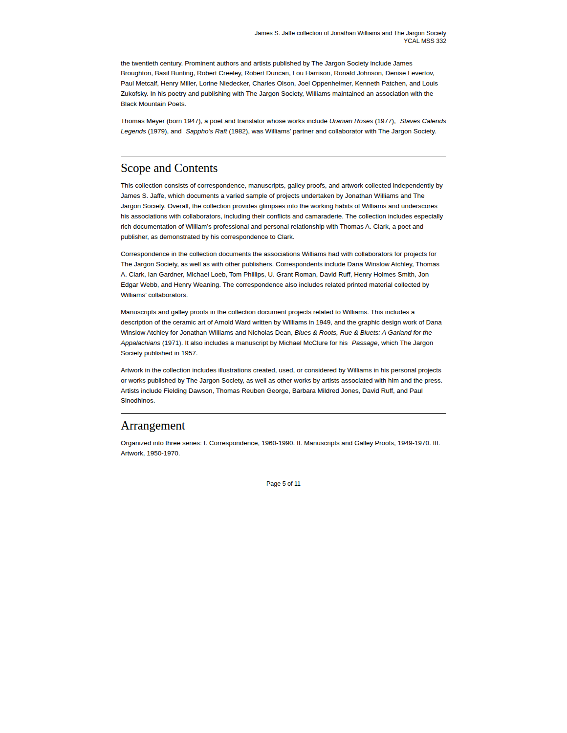James S. Jaffe collection of Jonathan Williams and The Jargon Society
YCAL MSS 332
the twentieth century. Prominent authors and artists published by The Jargon Society include James Broughton, Basil Bunting, Robert Creeley, Robert Duncan, Lou Harrison, Ronald Johnson, Denise Levertov, Paul Metcalf, Henry Miller, Lorine Niedecker, Charles Olson, Joel Oppenheimer, Kenneth Patchen, and Louis Zukofsky. In his poetry and publishing with The Jargon Society, Williams maintained an association with the Black Mountain Poets.
Thomas Meyer (born 1947), a poet and translator whose works include Uranian Roses (1977), Staves Calends Legends (1979), and Sappho’s Raft (1982), was Williams’ partner and collaborator with The Jargon Society.
Scope and Contents
This collection consists of correspondence, manuscripts, galley proofs, and artwork collected independently by James S. Jaffe, which documents a varied sample of projects undertaken by Jonathan Williams and The Jargon Society. Overall, the collection provides glimpses into the working habits of Williams and underscores his associations with collaborators, including their conflicts and camaraderie. The collection includes especially rich documentation of William’s professional and personal relationship with Thomas A. Clark, a poet and publisher, as demonstrated by his correspondence to Clark.
Correspondence in the collection documents the associations Williams had with collaborators for projects for The Jargon Society, as well as with other publishers. Correspondents include Dana Winslow Atchley, Thomas A. Clark, Ian Gardner, Michael Loeb, Tom Phillips, U. Grant Roman, David Ruff, Henry Holmes Smith, Jon Edgar Webb, and Henry Weaning. The correspondence also includes related printed material collected by Williams’ collaborators.
Manuscripts and galley proofs in the collection document projects related to Williams. This includes a description of the ceramic art of Arnold Ward written by Williams in 1949, and the graphic design work of Dana Winslow Atchley for Jonathan Williams and Nicholas Dean, Blues & Roots, Rue & Bluets: A Garland for the Appalachians (1971). It also includes a manuscript by Michael McClure for his Passage, which The Jargon Society published in 1957.
Artwork in the collection includes illustrations created, used, or considered by Williams in his personal projects or works published by The Jargon Society, as well as other works by artists associated with him and the press. Artists include Fielding Dawson, Thomas Reuben George, Barbara Mildred Jones, David Ruff, and Paul Sinodhinos.
Arrangement
Organized into three series: I. Correspondence, 1960-1990. II. Manuscripts and Galley Proofs, 1949-1970. III. Artwork, 1950-1970.
Page 5 of 11